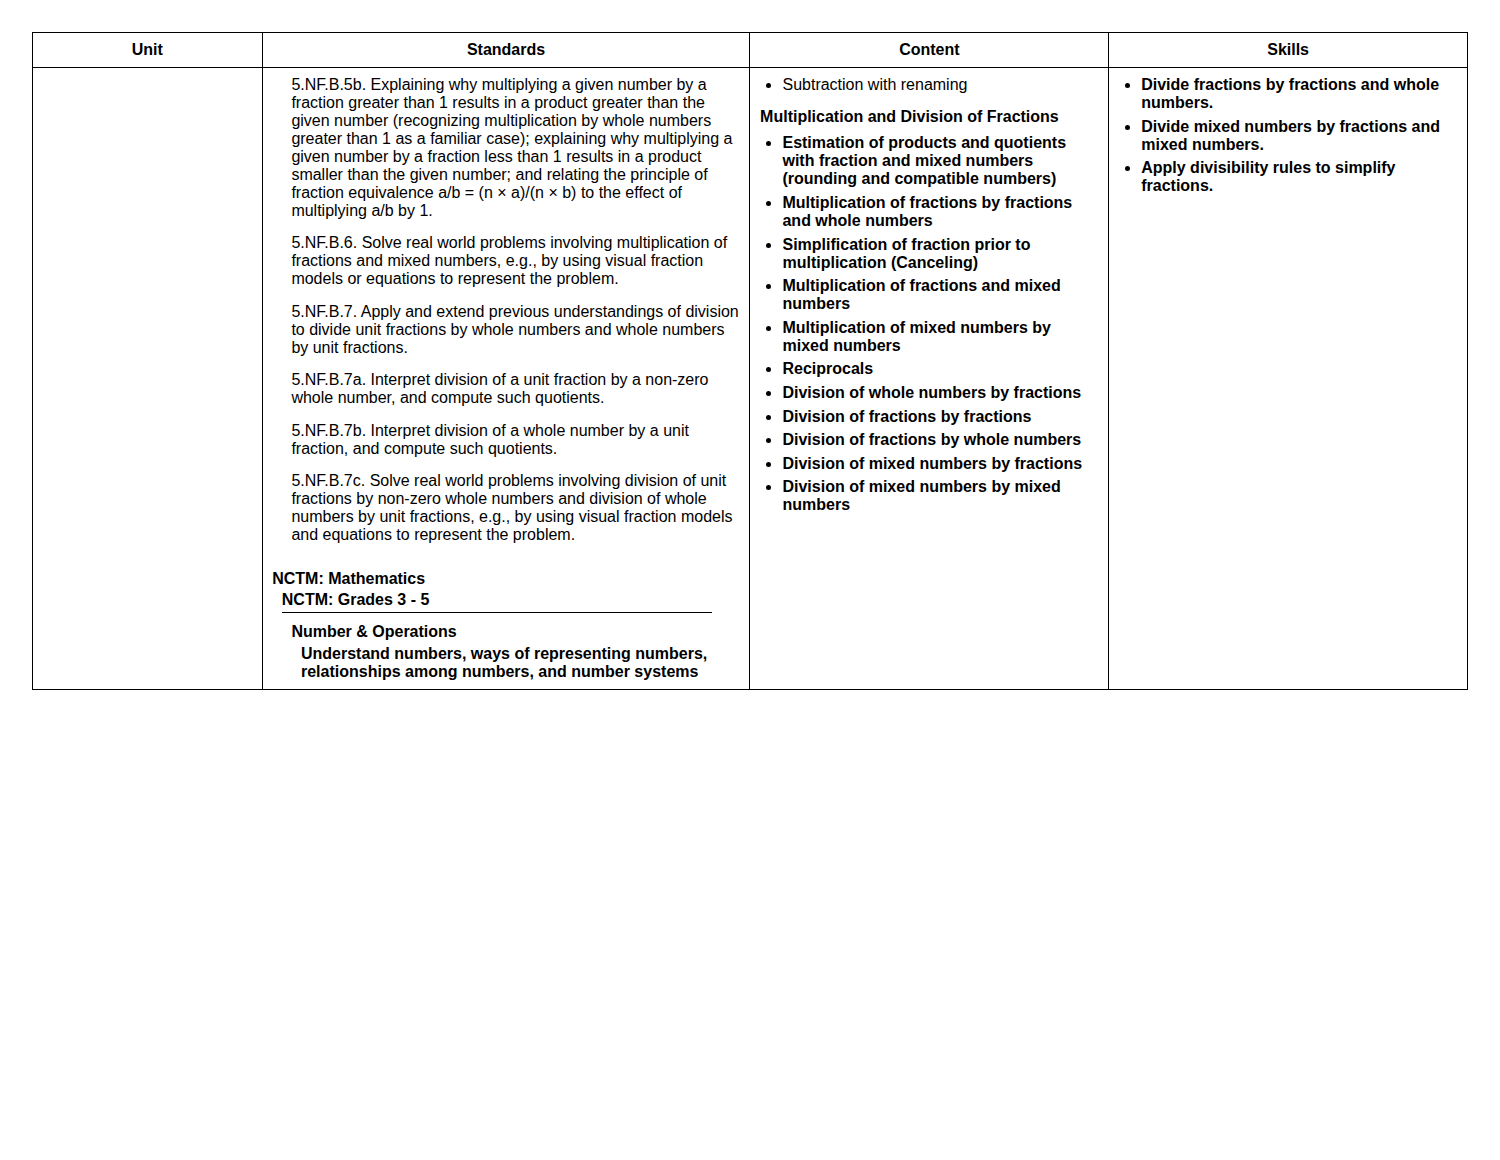Curriculum Map: Unit, Standards, Content, and Skills
| Unit | Standards | Content | Skills |
| --- | --- | --- | --- |
| | 5.NF.B.5b. Explaining why multiplying a given number by a fraction greater than 1 results in a product greater than the given number (recognizing multiplication by whole numbers greater than 1 as a familiar case); explaining why multiplying a given number by a fraction less than 1 results in a product smaller than the given number; and relating the principle of fraction equivalence a/b = (n × a)/(n × b) to the effect of multiplying a/b by 1. 5.NF.B.6. Solve real world problems involving multiplication of fractions and mixed numbers, e.g., by using visual fraction models or equations to represent the problem. 5.NF.B.7. Apply and extend previous understandings of division to divide unit fractions by whole numbers and whole numbers by unit fractions. 5.NF.B.7a. Interpret division of a unit fraction by a non-zero whole number, and compute such quotients. 5.NF.B.7b. Interpret division of a whole number by a unit fraction, and compute such quotients. 5.NF.B.7c. Solve real world problems involving division of unit fractions by non-zero whole numbers and division of whole numbers by unit fractions, e.g., by using visual fraction models and equations to represent the problem. NCTM: Mathematics NCTM: Grades 3 - 5 Number & Operations Understand numbers, ways of representing numbers, relationships among numbers, and number systems | Subtraction with renaming Multiplication and Division of Fractions Estimation of products and quotients with fraction and mixed numbers (rounding and compatible numbers) Multiplication of fractions by fractions and whole numbers Simplification of fraction prior to multiplication (Canceling) Multiplication of fractions and mixed numbers Multiplication of mixed numbers by mixed numbers Reciprocals Division of whole numbers by fractions Division of fractions by fractions Division of fractions by whole numbers Division of mixed numbers by fractions Division of mixed numbers by mixed numbers | Divide fractions by fractions and whole numbers. Divide mixed numbers by fractions and mixed numbers. Apply divisibility rules to simplify fractions. |